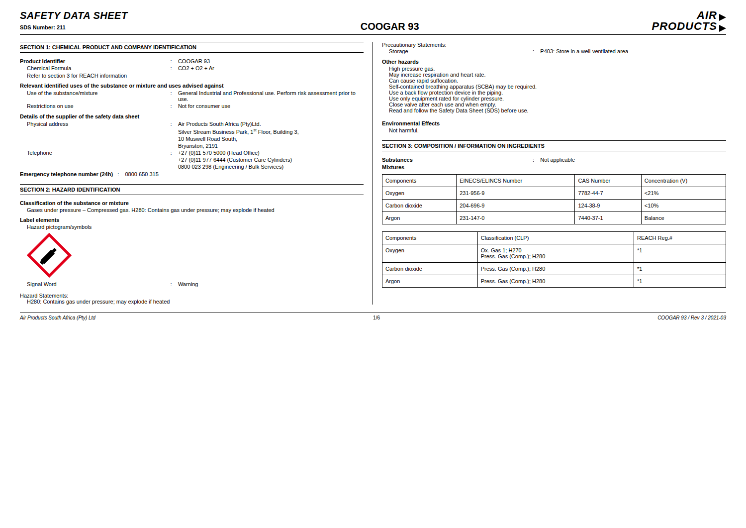SAFETY DATA SHEET
SDS Number: 211
COOGAR 93
AIR
PRODUCTS
SECTION 1: CHEMICAL PRODUCT AND COMPANY IDENTIFICATION
| Product Identifier | : | COOGAR 93 |
| Chemical Formula | : | CO2 + O2 + Ar |
Refer to section 3 for REACH information
Relevant identified uses of the substance or mixture and uses advised against
| Use of the substance/mixture | : | General Industrial and Professional use. Perform risk assessment prior to use. |
| Restrictions on use | : | Not for consumer use |
Details of the supplier of the safety data sheet
| Physical address | : | Air Products South Africa (Pty)Ltd. |
| | | Silver Stream Business Park, 1 st Floor, Building 3, |
| | | 10 Muswell Road South, |
| | | Bryanston, 2191 |
| Telephone | : | +27 (0)11 570 5000 (Head Office) |
| | | +27 (0)11 977 6444 (Customer Care Cylinders) |
| | | 0800 023 298 (Engineering / Bulk Services) |
Emergency telephone number (24h) : 0800 650 315
SECTION 2: HAZARD IDENTIFICATION
Classification of the substance or mixture
Gases under pressure – Compressed gas. H280: Contains gas under pressure; may explode if heated
Label elements
Hazard pictogram/symbols
| Signal Word | : | Warning |
Hazard Statements:
H280: Contains gas under pressure; may explode if heated
Precautionary Statements:
| Storage | : | P403: Store in a well-ventilated area |
Other hazards
High pressure gas.
May increase respiration and heart rate.
Can cause rapid suffocation.
Self-contained breathing apparatus (SCBA) may be required.
Use a back flow protection device in the piping.
Use only equipment rated for cylinder pressure.
Close valve after each use and when empty.
Read and follow the Safety Data Sheet (SDS) before use.
Environmental Effects
Not harmful.
SECTION 3: COMPOSITION / INFORMATION ON INGREDIENTS
| Substances | : | Not applicable |
Mixtures
| Components | EINECS/ELINCS Number | CAS Number | Concentration (V) |
| Oxygen | 231-956-9 | 7782-44-7 | <21% |
| Carbon dioxide | 204-696-9 | 124-38-9 | <10% |
| Argon | 231-147-0 | 7440-37-1 | Balance |
| Components | Classification (CLP) | REACH Reg.# |
| Oxygen | Ox. Gas 1; H270 Press. Gas (Comp.); H280 | *1 |
| Carbon dioxide | Press. Gas (Comp.); H280 | *1 |
| Argon | Press. Gas (Comp.); H280 | *1 |
Air Products South Africa (Pty) Ltd
1/6
COOGAR 93 / Rev 3 / 2021-03